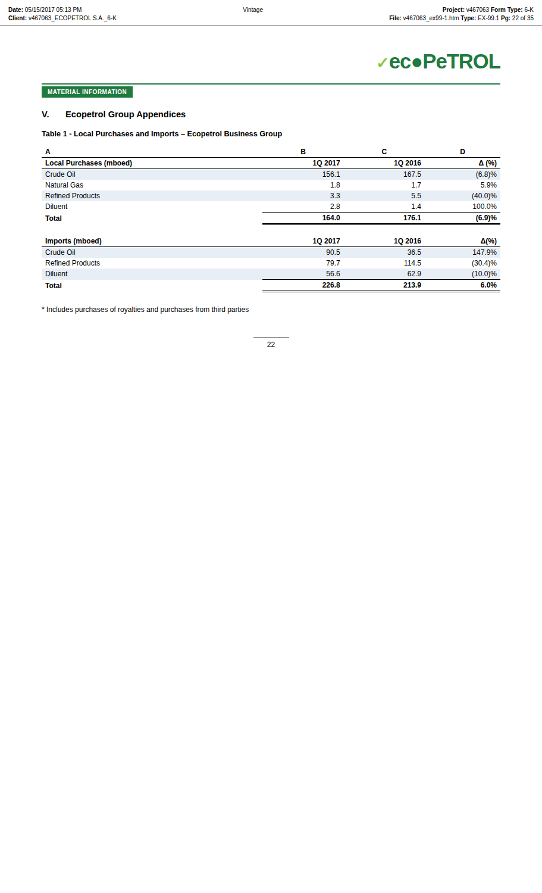Date: 05/15/2017 05:13 PM
Client: v467063_ECOPETROL S.A._6-K
Vintage
Project: v467063 Form Type: 6-K
File: v467063_ex99-1.htm Type: EX-99.1 Pg: 22 of 35
✓ec●PeTROL
MATERIAL INFORMATION
V. Ecopetrol Group Appendices
Table 1 - Local Purchases and Imports – Ecopetrol Business Group
| A | B | C | D |
| --- | --- | --- | --- |
| Local Purchases (mboed) | 1Q 2017 | 1Q 2016 | Δ (%) |
| Crude Oil | 156.1 | 167.5 | (6.8)% |
| Natural Gas | 1.8 | 1.7 | 5.9% |
| Refined Products | 3.3 | 5.5 | (40.0)% |
| Diluent | 2.8 | 1.4 | 100.0% |
| Total | 164.0 | 176.1 | (6.9)% |
| Imports (mboed) | 1Q 2017 | 1Q 2016 | Δ(%) |
| Crude Oil | 90.5 | 36.5 | 147.9% |
| Refined Products | 79.7 | 114.5 | (30.4)% |
| Diluent | 56.6 | 62.9 | (10.0)% |
| Total | 226.8 | 213.9 | 6.0% |
* Includes purchases of royalties and purchases from third parties
22